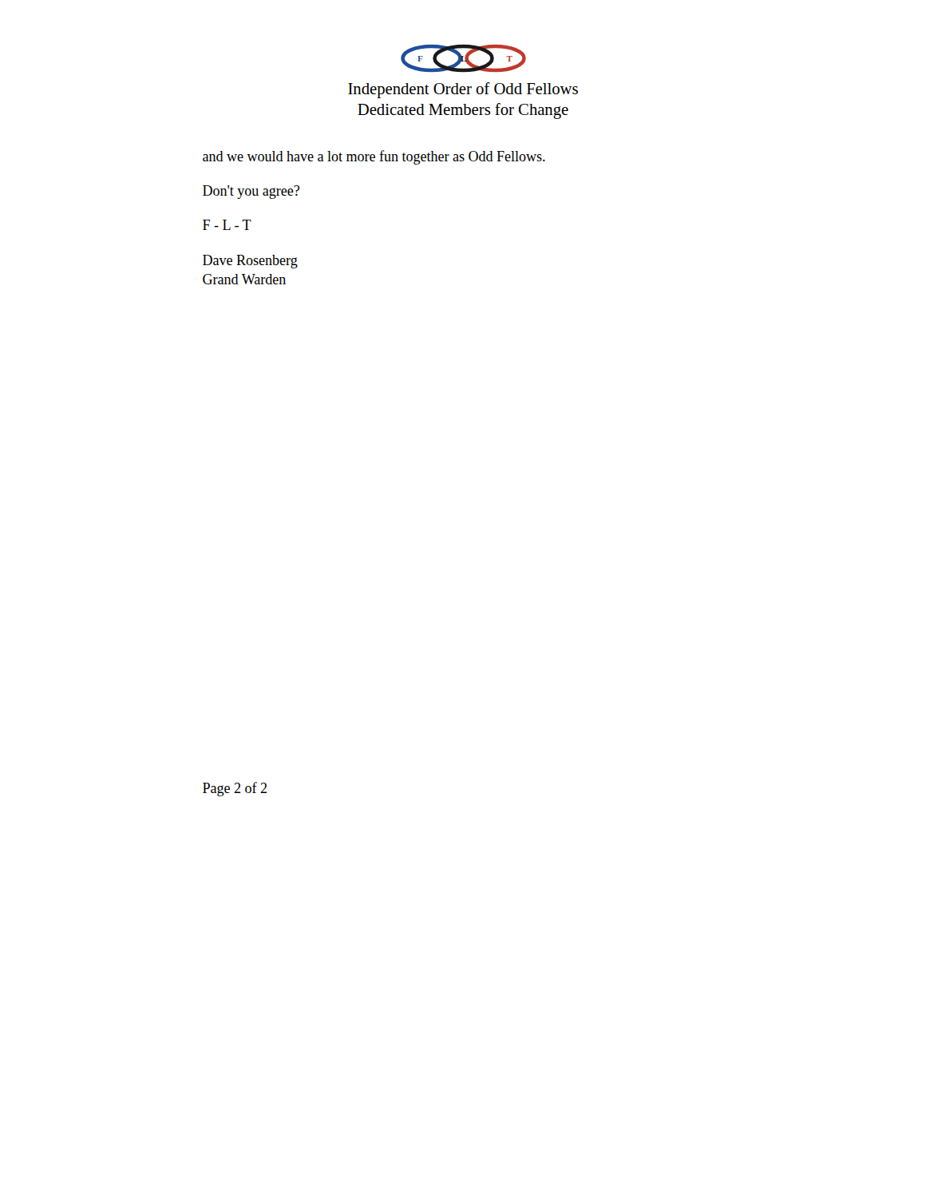F L T
Independent Order of Odd Fellows
Dedicated Members for Change
and we would have a lot more fun together as Odd Fellows.
Don't you agree?
F - L - T
Dave Rosenberg
Grand Warden
Page 2 of 2